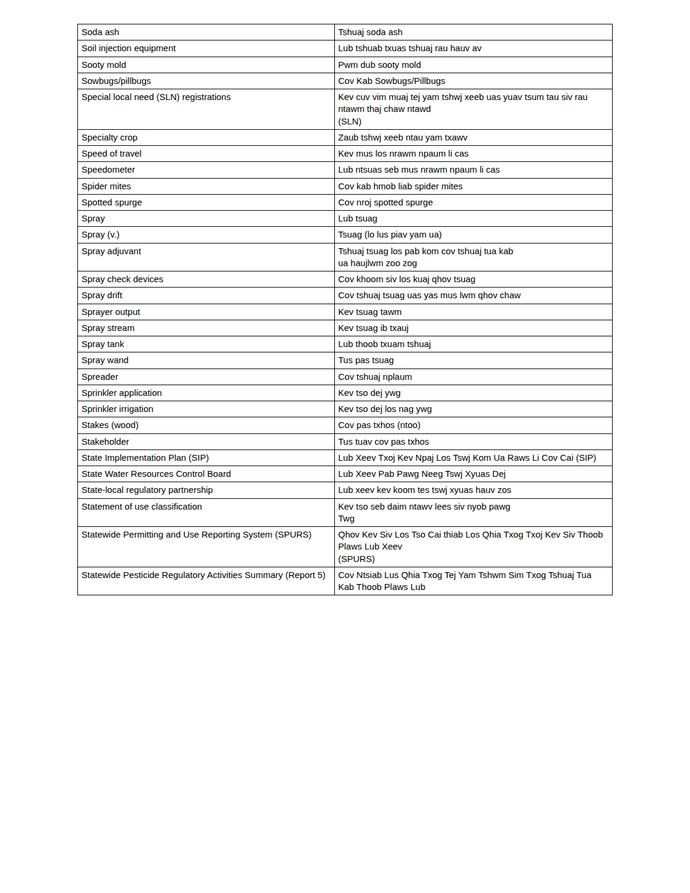| Soda ash | Tshuaj soda ash |
| Soil injection equipment | Lub tshuab txuas tshuaj rau hauv av |
| Sooty mold | Pwm dub sooty mold |
| Sowbugs/pillbugs | Cov Kab Sowbugs/Pillbugs |
| Special local need (SLN) registrations | Kev cuv vim muaj tej yam tshwj xeeb uas yuav tsum tau siv rau ntawm thaj chaw ntawd (SLN) |
| Specialty crop | Zaub tshwj xeeb ntau yam txawv |
| Speed of travel | Kev mus los nrawm npaum li cas |
| Speedometer | Lub ntsuas seb mus nrawm npaum li cas |
| Spider mites | Cov kab hmob liab spider mites |
| Spotted spurge | Cov nroj spotted spurge |
| Spray | Lub tsuag |
| Spray (v.) | Tsuag (lo lus piav yam ua) |
| Spray adjuvant | Tshuaj tsuag los pab kom cov tshuaj tua kab ua haujlwm zoo zog |
| Spray check devices | Cov khoom siv los kuaj qhov tsuag |
| Spray drift | Cov tshuaj tsuag uas yas mus lwm qhov chaw |
| Sprayer output | Kev tsuag tawm |
| Spray stream | Kev tsuag ib txauj |
| Spray tank | Lub thoob txuam tshuaj |
| Spray wand | Tus pas tsuag |
| Spreader | Cov tshuaj nplaum |
| Sprinkler application | Kev tso dej ywg |
| Sprinkler irrigation | Kev tso dej los nag ywg |
| Stakes (wood) | Cov pas txhos (ntoo) |
| Stakeholder | Tus tuav cov pas txhos |
| State Implementation Plan (SIP) | Lub Xeev Txoj Kev Npaj Los Tswj Kom Ua Raws Li Cov Cai (SIP) |
| State Water Resources Control Board | Lub Xeev Pab Pawg Neeg Tswj Xyuas Dej |
| State-local regulatory partnership | Lub xeev kev koom tes tswj xyuas hauv zos |
| Statement of use classification | Kev tso seb daim ntawv lees siv nyob pawg Twg |
| Statewide Permitting and Use Reporting System (SPURS) | Qhov Kev Siv Los Tso Cai thiab Los Qhia Txog Txoj Kev Siv Thoob Plaws Lub Xeev (SPURS) |
| Statewide Pesticide Regulatory Activities Summary (Report 5) | Cov Ntsiab Lus Qhia Txog Tej Yam Tshwm Sim Txog Tshuaj Tua Kab Thoob Plaws Lub |